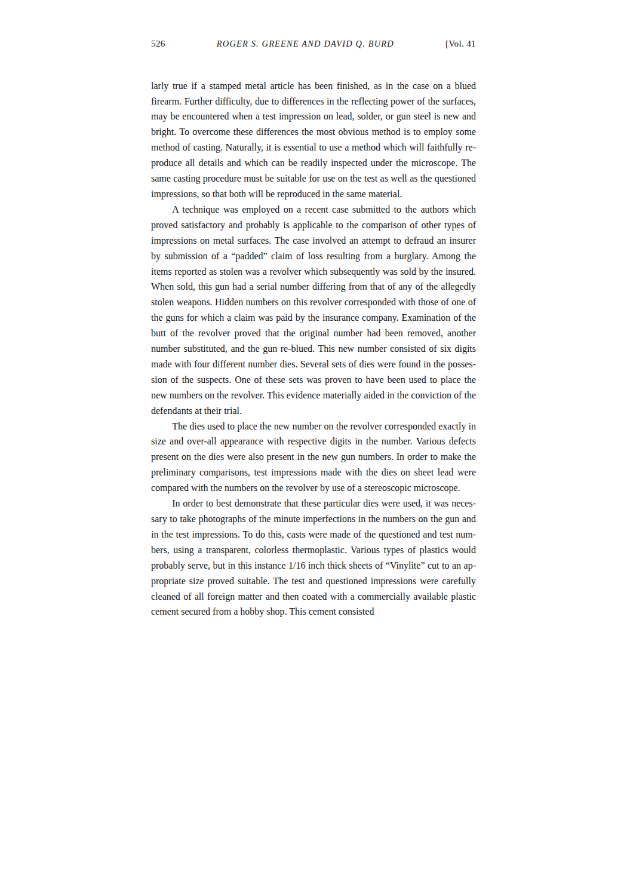526 Roger S. Greene and David Q. Burd [Vol. 41
larly true if a stamped metal article has been finished, as in the case on a blued firearm. Further difficulty, due to differences in the reflecting power of the surfaces, may be encountered when a test impression on lead, solder, or gun steel is new and bright. To overcome these differences the most obvious method is to employ some method of casting. Naturally, it is essential to use a method which will faithfully reproduce all details and which can be readily inspected under the microscope. The same casting procedure must be suitable for use on the test as well as the questioned impressions, so that both will be reproduced in the same material.
A technique was employed on a recent case submitted to the authors which proved satisfactory and probably is applicable to the comparison of other types of impressions on metal surfaces. The case involved an attempt to defraud an insurer by submission of a “padded” claim of loss resulting from a burglary. Among the items reported as stolen was a revolver which subsequently was sold by the insured. When sold, this gun had a serial number differing from that of any of the allegedly stolen weapons. Hidden numbers on this revolver corresponded with those of one of the guns for which a claim was paid by the insurance company. Examination of the butt of the revolver proved that the original number had been removed, another number substituted, and the gun re-blued. This new number consisted of six digits made with four different number dies. Several sets of dies were found in the possession of the suspects. One of these sets was proven to have been used to place the new numbers on the revolver. This evidence materially aided in the conviction of the defendants at their trial.
The dies used to place the new number on the revolver corresponded exactly in size and over-all appearance with respective digits in the number. Various defects present on the dies were also present in the new gun numbers. In order to make the preliminary comparisons, test impressions made with the dies on sheet lead were compared with the numbers on the revolver by use of a stereoscopic microscope.
In order to best demonstrate that these particular dies were used, it was necessary to take photographs of the minute imperfections in the numbers on the gun and in the test impressions. To do this, casts were made of the questioned and test numbers, using a transparent, colorless thermoplastic. Various types of plastics would probably serve, but in this instance 1/16 inch thick sheets of “Vinylite” cut to an appropriate size proved suitable. The test and questioned impressions were carefully cleaned of all foreign matter and then coated with a commercially available plastic cement secured from a hobby shop. This cement consisted